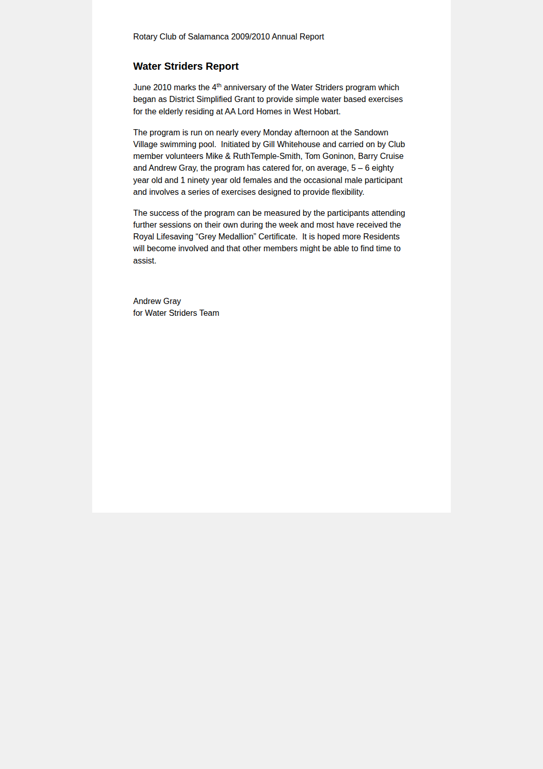Rotary Club of Salamanca 2009/2010 Annual Report
Water Striders Report
June 2010 marks the 4th anniversary of the Water Striders program which began as District Simplified Grant to provide simple water based exercises for the elderly residing at AA Lord Homes in West Hobart.
The program is run on nearly every Monday afternoon at the Sandown Village swimming pool. Initiated by Gill Whitehouse and carried on by Club member volunteers Mike & RuthTemple-Smith, Tom Goninon, Barry Cruise and Andrew Gray, the program has catered for, on average, 5 – 6 eighty year old and 1 ninety year old females and the occasional male participant and involves a series of exercises designed to provide flexibility.
The success of the program can be measured by the participants attending further sessions on their own during the week and most have received the Royal Lifesaving “Grey Medallion” Certificate. It is hoped more Residents will become involved and that other members might be able to find time to assist.
Andrew Gray
for Water Striders Team